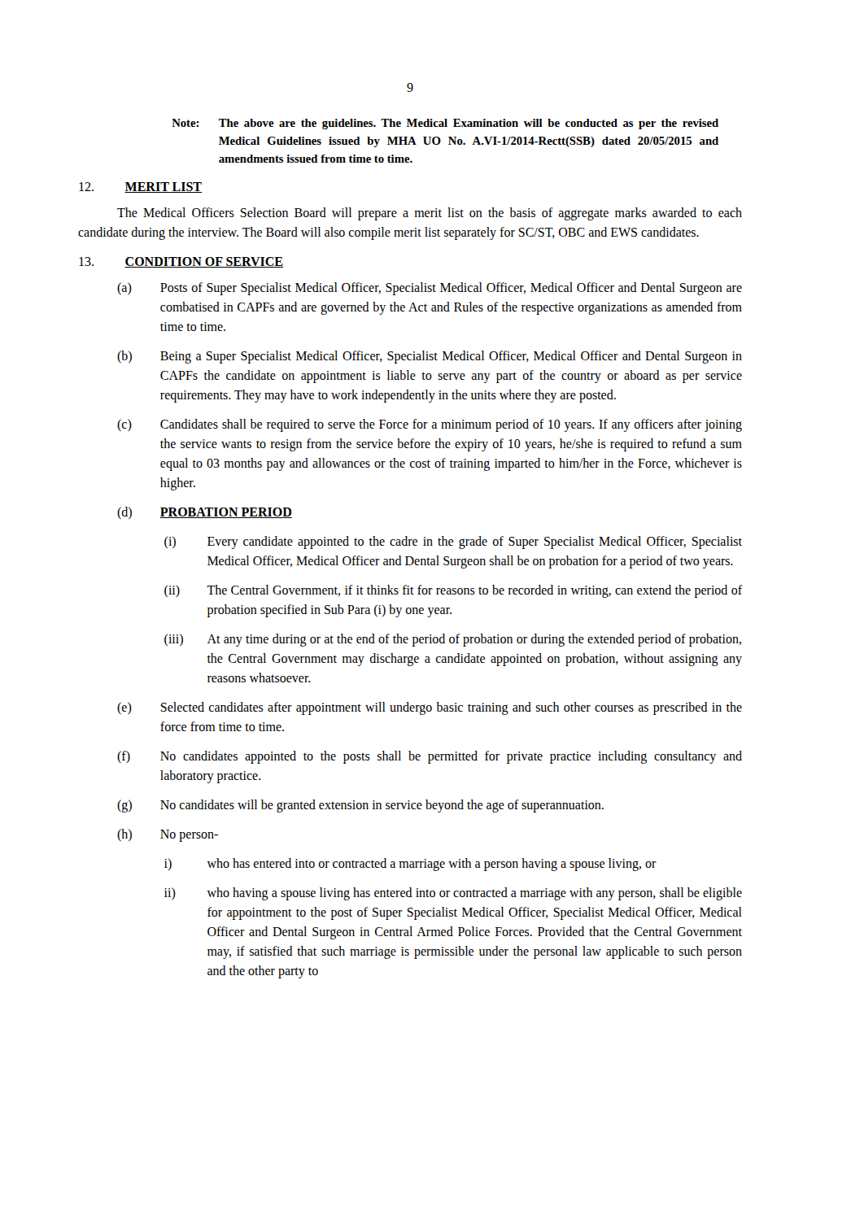9
Note: The above are the guidelines. The Medical Examination will be conducted as per the revised Medical Guidelines issued by MHA UO No. A.VI-1/2014-Rectt(SSB) dated 20/05/2015 and amendments issued from time to time.
12. MERIT LIST
The Medical Officers Selection Board will prepare a merit list on the basis of aggregate marks awarded to each candidate during the interview. The Board will also compile merit list separately for SC/ST, OBC and EWS candidates.
13. CONDITION OF SERVICE
(a) Posts of Super Specialist Medical Officer, Specialist Medical Officer, Medical Officer and Dental Surgeon are combatised in CAPFs and are governed by the Act and Rules of the respective organizations as amended from time to time.
(b) Being a Super Specialist Medical Officer, Specialist Medical Officer, Medical Officer and Dental Surgeon in CAPFs the candidate on appointment is liable to serve any part of the country or aboard as per service requirements. They may have to work independently in the units where they are posted.
(c) Candidates shall be required to serve the Force for a minimum period of 10 years. If any officers after joining the service wants to resign from the service before the expiry of 10 years, he/she is required to refund a sum equal to 03 months pay and allowances or the cost of training imparted to him/her in the Force, whichever is higher.
(d) PROBATION PERIOD
(i) Every candidate appointed to the cadre in the grade of Super Specialist Medical Officer, Specialist Medical Officer, Medical Officer and Dental Surgeon shall be on probation for a period of two years.
(ii) The Central Government, if it thinks fit for reasons to be recorded in writing, can extend the period of probation specified in Sub Para (i) by one year.
(iii) At any time during or at the end of the period of probation or during the extended period of probation, the Central Government may discharge a candidate appointed on probation, without assigning any reasons whatsoever.
(e) Selected candidates after appointment will undergo basic training and such other courses as prescribed in the force from time to time.
(f) No candidates appointed to the posts shall be permitted for private practice including consultancy and laboratory practice.
(g) No candidates will be granted extension in service beyond the age of superannuation.
(h) No person-
i) who has entered into or contracted a marriage with a person having a spouse living, or
ii) who having a spouse living has entered into or contracted a marriage with any person, shall be eligible for appointment to the post of Super Specialist Medical Officer, Specialist Medical Officer, Medical Officer and Dental Surgeon in Central Armed Police Forces. Provided that the Central Government may, if satisfied that such marriage is permissible under the personal law applicable to such person and the other party to